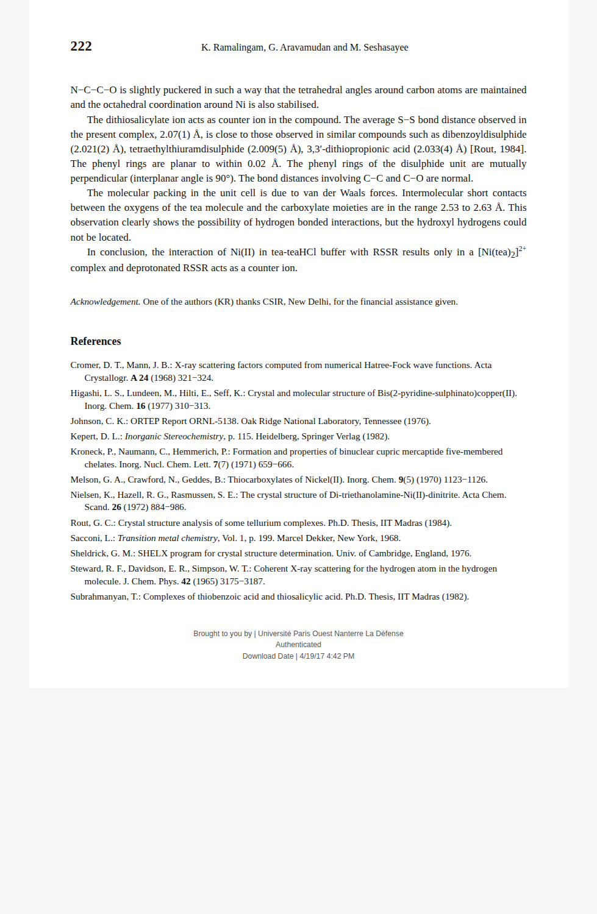222 K. Ramalingam, G. Aravamudan and M. Seshasayee
N−C−C−O is slightly puckered in such a way that the tetrahedral angles around carbon atoms are maintained and the octahedral coordination around Ni is also stabilised.
The dithiosalicylate ion acts as counter ion in the compound. The average S−S bond distance observed in the present complex, 2.07(1) Å, is close to those observed in similar compounds such as dibenzoyldisulphide (2.021(2) Å), tetraethylthiuramdisulphide (2.009(5) Å), 3,3′-dithiopropionic acid (2.033(4) Å) [Rout, 1984]. The phenyl rings are planar to within 0.02 Å. The phenyl rings of the disulphide unit are mutually perpendicular (interplanar angle is 90°). The bond distances involving C−C and C−O are normal.
The molecular packing in the unit cell is due to van der Waals forces. Intermolecular short contacts between the oxygens of the tea molecule and the carboxylate moieties are in the range 2.53 to 2.63 Å. This observation clearly shows the possibility of hydrogen bonded interactions, but the hydroxyl hydrogens could not be located.
In conclusion, the interaction of Ni(II) in tea-teaHCl buffer with RSSR results only in a [Ni(tea)2]2+ complex and deprotonated RSSR acts as a counter ion.
Acknowledgement. One of the authors (KR) thanks CSIR, New Delhi, for the financial assistance given.
References
Cromer, D. T., Mann, J. B.: X-ray scattering factors computed from numerical Hatree-Fock wave functions. Acta Crystallogr. A 24 (1968) 321−324.
Higashi, L. S., Lundeen, M., Hilti, E., Seff, K.: Crystal and molecular structure of Bis(2-pyridine-sulphinato)copper(II). Inorg. Chem. 16 (1977) 310−313.
Johnson, C. K.: ORTEP Report ORNL-5138. Oak Ridge National Laboratory, Tennessee (1976).
Kepert, D. L.: Inorganic Stereochemistry, p. 115. Heidelberg, Springer Verlag (1982).
Kroneck, P., Naumann, C., Hemmerich, P.: Formation and properties of binuclear cupric mercaptide five-membered chelates. Inorg. Nucl. Chem. Lett. 7(7) (1971) 659−666.
Melson, G. A., Crawford, N., Geddes, B.: Thiocarboxylates of Nickel(II). Inorg. Chem. 9(5) (1970) 1123−1126.
Nielsen, K., Hazell, R. G., Rasmussen, S. E.: The crystal structure of Di-triethanolamine-Ni(II)-dinitrite. Acta Chem. Scand. 26 (1972) 884−986.
Rout, G. C.: Crystal structure analysis of some tellurium complexes. Ph.D. Thesis, IIT Madras (1984).
Sacconi, L.: Transition metal chemistry, Vol. 1, p. 199. Marcel Dekker, New York, 1968.
Sheldrick, G. M.: SHELX program for crystal structure determination. Univ. of Cambridge, England, 1976.
Steward, R. F., Davidson, E. R., Simpson, W. T.: Coherent X-ray scattering for the hydrogen atom in the hydrogen molecule. J. Chem. Phys. 42 (1965) 3175−3187.
Subrahmanyan, T.: Complexes of thiobenzoic acid and thiosalicylic acid. Ph.D. Thesis, IIT Madras (1982).
Brought to you by | Université Paris Ouest Nanterre La Défense
Authenticated
Download Date | 4/19/17 4:42 PM